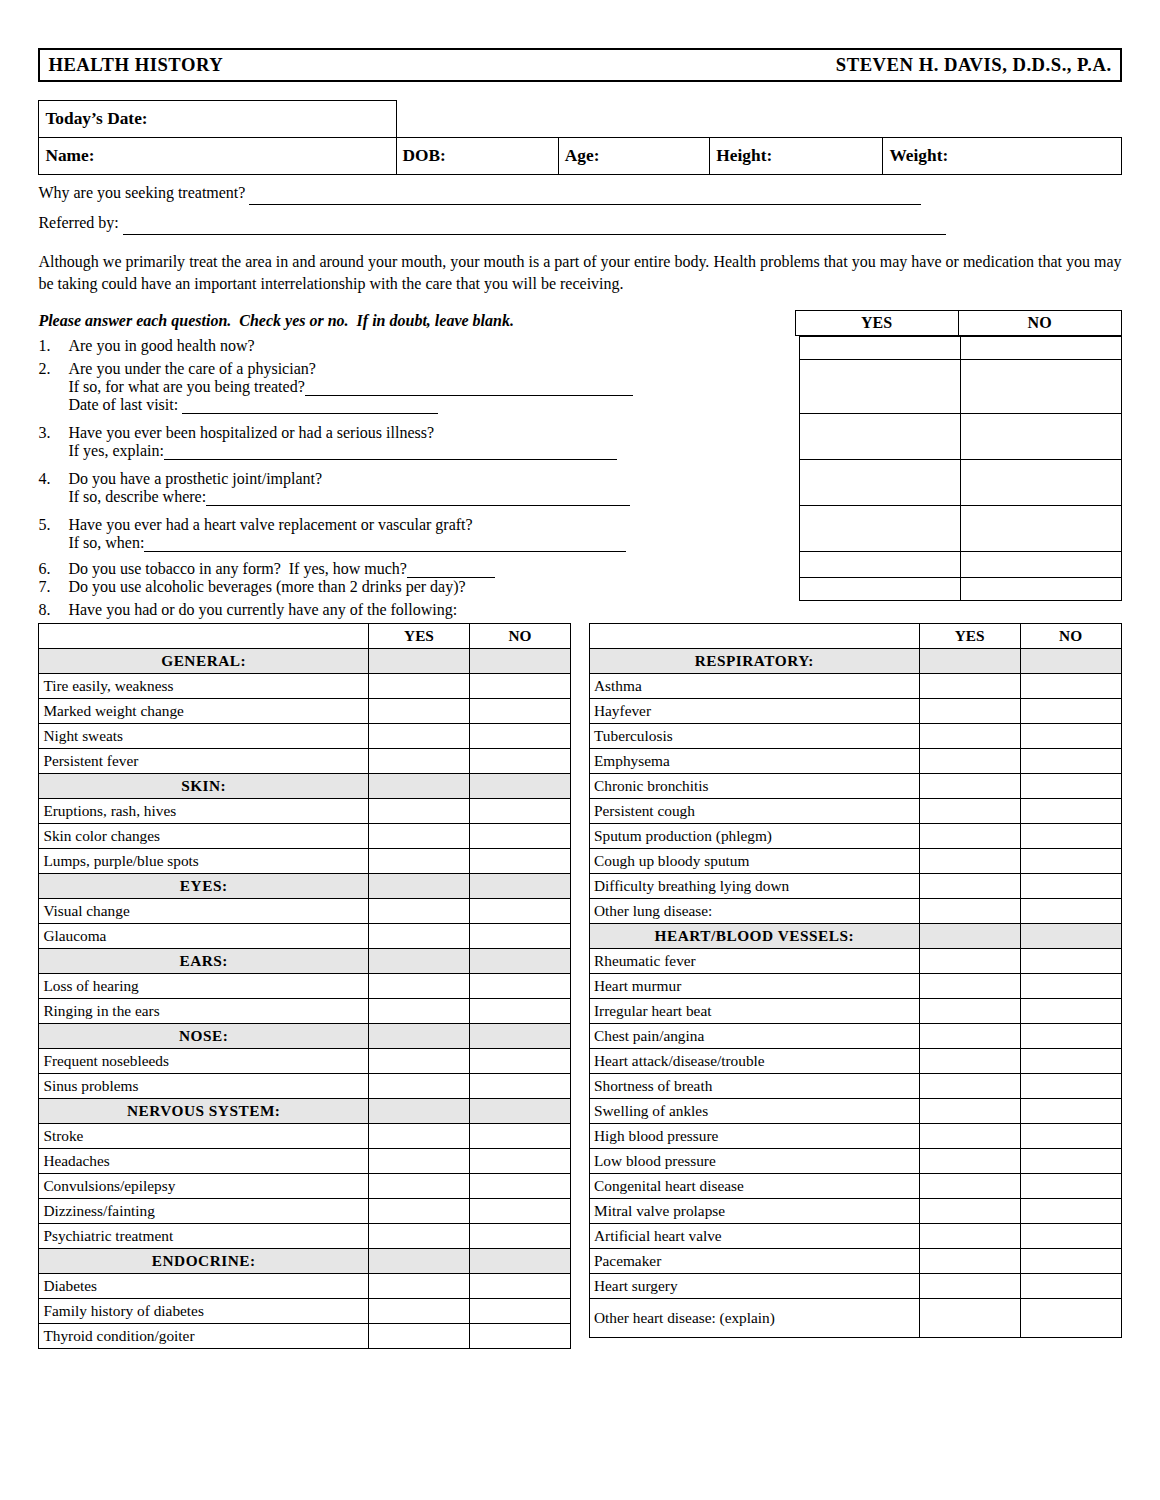HEALTH HISTORY
STEVEN H. DAVIS, D.D.S., P.A.
| Today’s Date: | | | | |
| Name: | DOB: | Age: | Height: | Weight: |
Why are you seeking treatment?
Referred by:
Although we primarily treat the area in and around your mouth, your mouth is a part of your entire body. Health problems that you may have or medication that you may be taking could have an important interrelationship with the care that you will be receiving.
Please answer each question. Check yes or no. If in doubt, leave blank.
| YES | NO |
| 1. | Are you in good health now? | | |
| 2. | Are you under the care of a physician? If so, for what are you being treated? Date of last visit: | | |
| 3. | Have you ever been hospitalized or had a serious illness? If yes, explain: | | |
| 4. | Do you have a prosthetic joint/implant? If so, describe where: | | |
| 5. | Have you ever had a heart valve replacement or vascular graft? If so, when: | | |
| 6. | Do you use tobacco in any form? If yes, how much? | | |
| 7. | Do you use alcoholic beverages (more than 2 drinks per day)? | | |
| 8. | Have you had or do you currently have any of the following: | | |
| | YES | NO |
| --- | --- | --- |
| GENERAL: | | |
| Tire easily, weakness | | |
| Marked weight change | | |
| Night sweats | | |
| Persistent fever | | |
| SKIN: | | |
| Eruptions, rash, hives | | |
| Skin color changes | | |
| Lumps, purple/blue spots | | |
| EYES: | | |
| Visual change | | |
| Glaucoma | | |
| EARS: | | |
| Loss of hearing | | |
| Ringing in the ears | | |
| NOSE: | | |
| Frequent nosebleeds | | |
| Sinus problems | | |
| NERVOUS SYSTEM: | | |
| Stroke | | |
| Headaches | | |
| Convulsions/epilepsy | | |
| Dizziness/fainting | | |
| Psychiatric treatment | | |
| ENDOCRINE: | | |
| Diabetes | | |
| Family history of diabetes | | |
| Thyroid condition/goiter | | |
| | YES | NO |
| --- | --- | --- |
| RESPIRATORY: | | |
| Asthma | | |
| Hayfever | | |
| Tuberculosis | | |
| Emphysema | | |
| Chronic bronchitis | | |
| Persistent cough | | |
| Sputum production (phlegm) | | |
| Cough up bloody sputum | | |
| Difficulty breathing lying down | | |
| Other lung disease: | | |
| HEART/BLOOD VESSELS: | | |
| Rheumatic fever | | |
| Heart murmur | | |
| Irregular heart beat | | |
| Chest pain/angina | | |
| Heart attack/disease/trouble | | |
| Shortness of breath | | |
| Swelling of ankles | | |
| High blood pressure | | |
| Low blood pressure | | |
| Congenital heart disease | | |
| Mitral valve prolapse | | |
| Artificial heart valve | | |
| Pacemaker | | |
| Heart surgery | | |
| Other heart disease: (explain) | | |